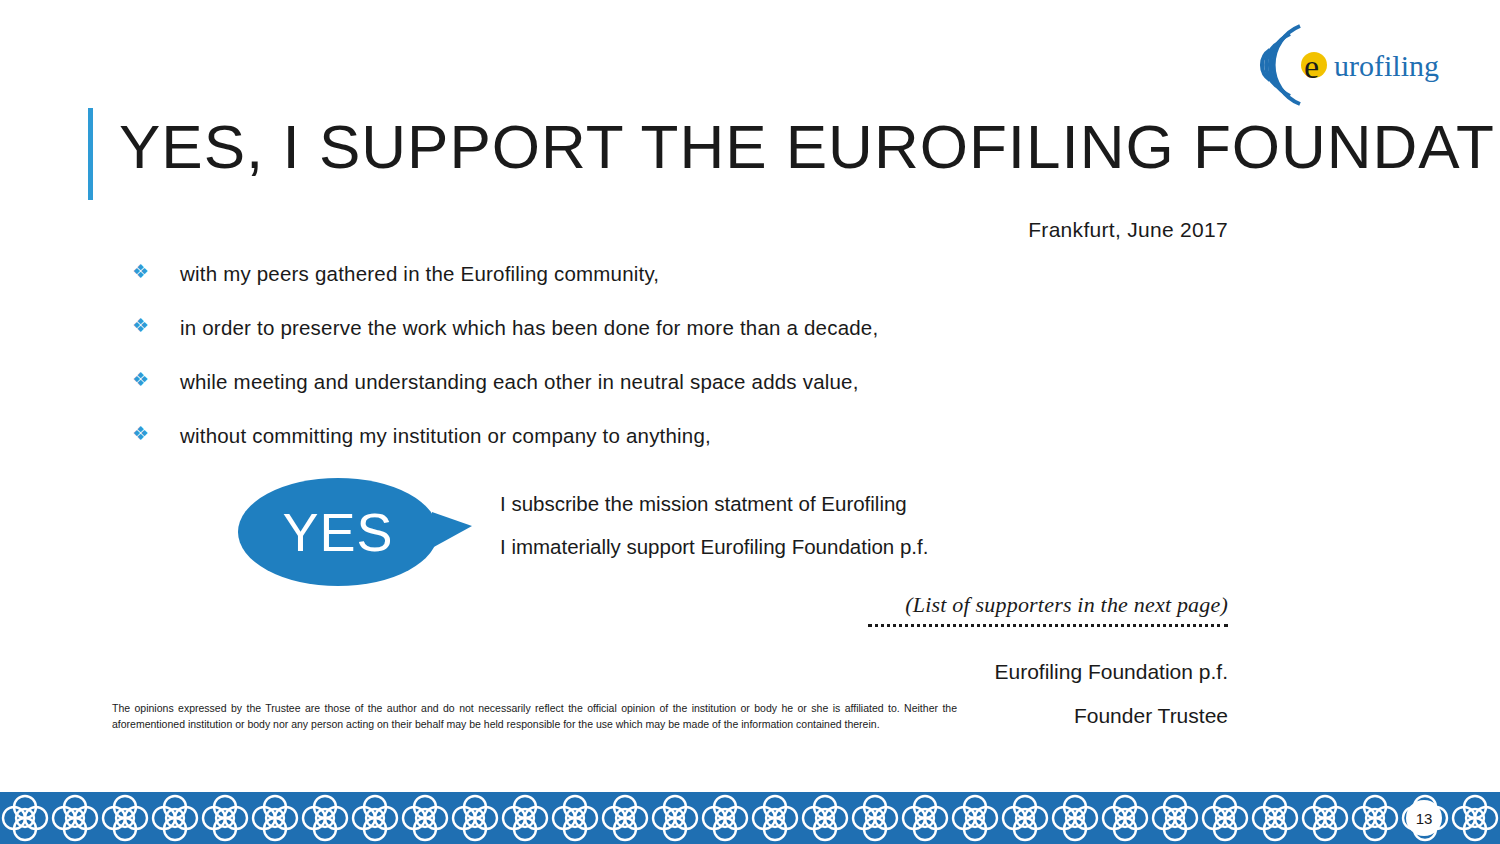e urofiling
YES, I SUPPORT THE EUROFILING FOUNDATION
Frankfurt, June 2017
with my peers gathered in the Eurofiling community,
in order to preserve the work which has been done for more than a decade,
while meeting and understanding each other in neutral space adds value,
without committing my institution or company to anything,
YES
I subscribe the mission statment of Eurofiling
I immaterially support Eurofiling Foundation p.f.
(List of supporters in the next page)
Eurofiling Foundation p.f.
Founder Trustee
The opinions expressed by the Trustee are those of the author and do not necessarily reflect the official opinion of the institution or body he or she is affiliated to. Neither the aforementioned institution or body nor any person acting on their behalf may be held responsible for the use which may be made of the information contained therein.
13